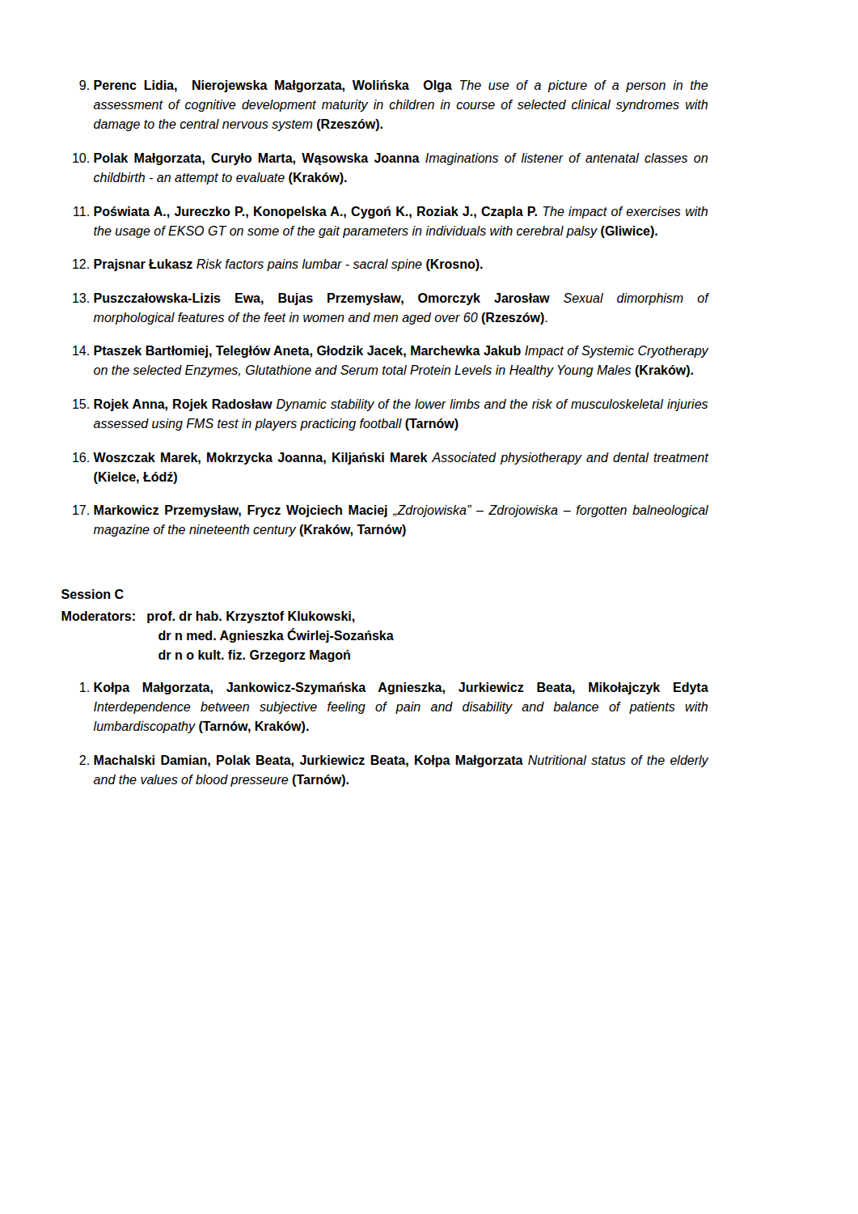Perenc Lidia, Nierojewska Małgorzata, Wolińska Olga The use of a picture of a person in the assessment of cognitive development maturity in children in course of selected clinical syndromes with damage to the central nervous system (Rzeszów).
Polak Małgorzata, Curyło Marta, Wąsowska Joanna Imaginations of listener of antenatal classes on childbirth - an attempt to evaluate (Kraków).
Poświata A., Jureczko P., Konopelska A., Cygoń K., Roziak J., Czapla P. The impact of exercises with the usage of EKSO GT on some of the gait parameters in individuals with cerebral palsy (Gliwice).
Prajsnar Łukasz Risk factors pains lumbar - sacral spine (Krosno).
Puszczałowska-Lizis Ewa, Bujas Przemysław, Omorczyk Jarosław Sexual dimorphism of morphological features of the feet in women and men aged over 60 (Rzeszów).
Ptaszek Bartłomiej, Teległów Aneta, Głodzik Jacek, Marchewka Jakub Impact of Systemic Cryotherapy on the selected Enzymes, Glutathione and Serum total Protein Levels in Healthy Young Males (Kraków).
Rojek Anna, Rojek Radosław Dynamic stability of the lower limbs and the risk of musculoskeletal injuries assessed using FMS test in players practicing football (Tarnów)
Woszczak Marek, Mokrzycka Joanna, Kiljański Marek Associated physiotherapy and dental treatment (Kielce, Łódź)
Markowicz Przemysław, Frycz Wojciech Maciej „Zdrojowiska” – Zdrojowiska – forgotten balneological magazine of the nineteenth century (Kraków, Tarnów)
Session C
Moderators: prof. dr hab. Krzysztof Klukowski,
dr n med. Agnieszka Ćwirlej-Sozańska
dr n o kult. fiz. Grzegorz Magoń
Kołpa Małgorzata, Jankowicz-Szymańska Agnieszka, Jurkiewicz Beata, Mikołajczyk Edyta Interdependence between subjective feeling of pain and disability and balance of patients with lumbardiscopathy (Tarnów, Kraków).
Machalski Damian, Polak Beata, Jurkiewicz Beata, Kołpa Małgorzata Nutritional status of the elderly and the values of blood presseure (Tarnów).